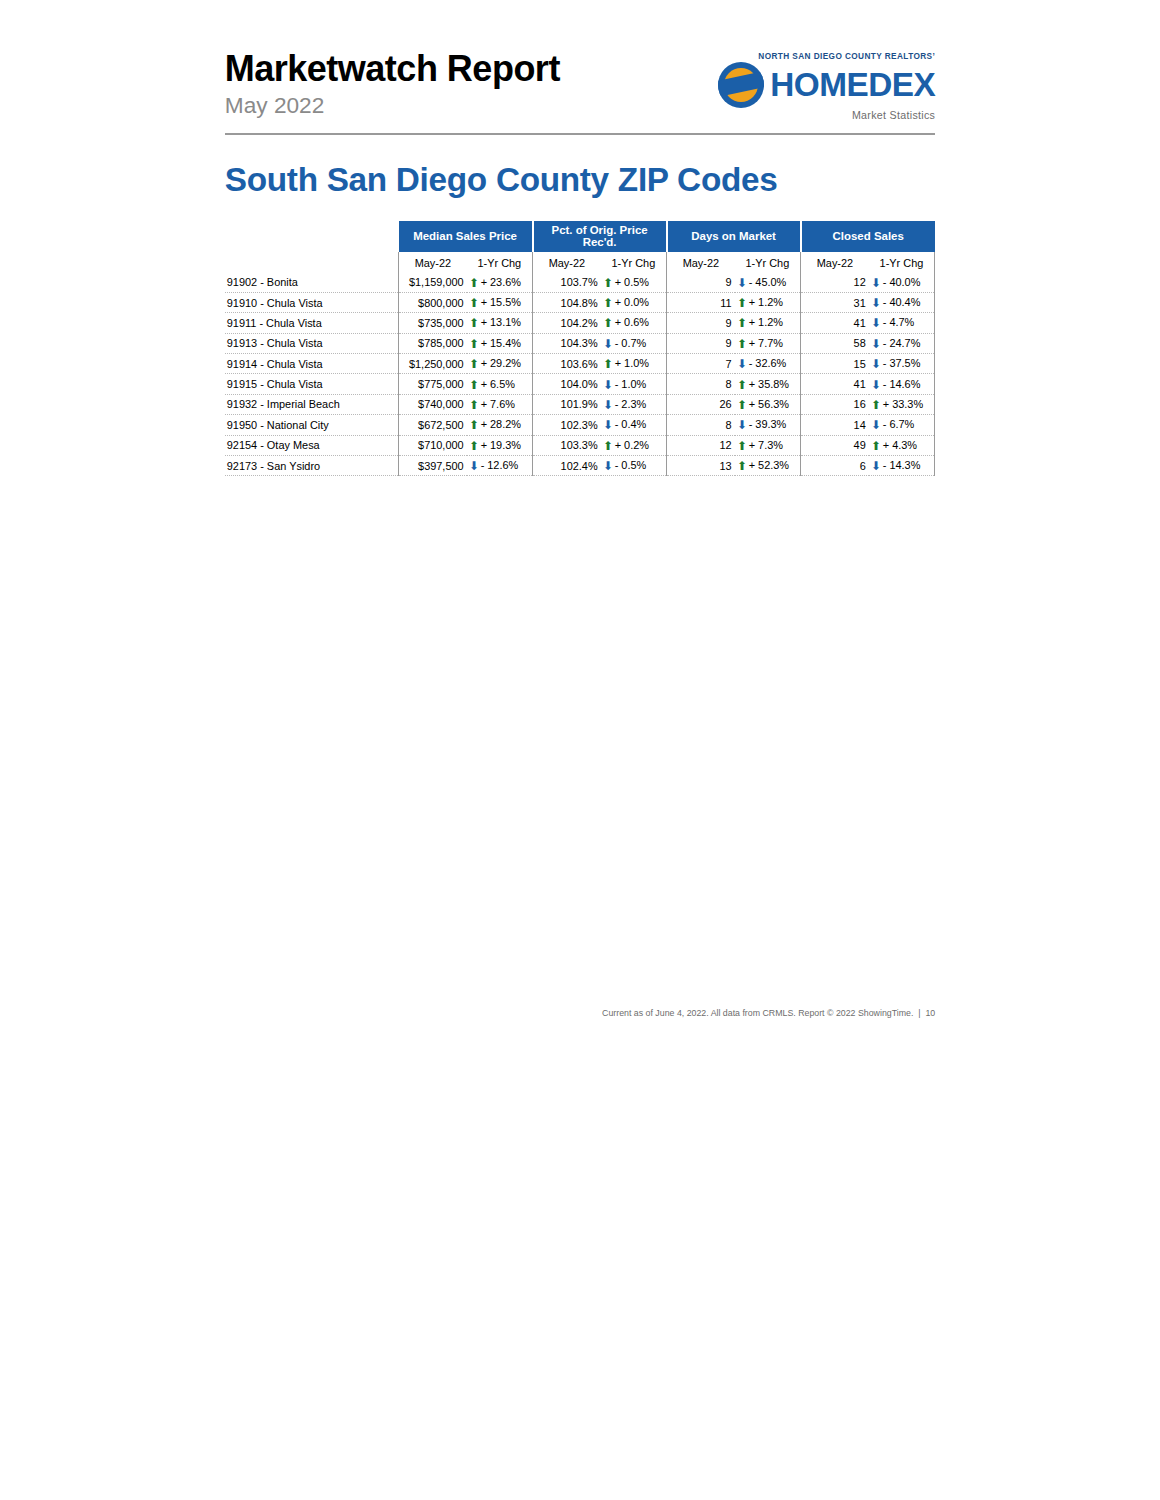Marketwatch Report
May 2022
NORTH SAN DIEGO COUNTY REALTORS’
HOMEDEX
Market Statistics
South San Diego County ZIP Codes
| | Median Sales Price | Pct. of Orig. Price Rec'd. | Days on Market | Closed Sales |
| --- | --- | --- | --- | --- |
| | May-22 | 1-Yr Chg | May-22 | 1-Yr Chg | May-22 | 1-Yr Chg | May-22 | 1-Yr Chg |
| 91902 - Bonita | $1,159,000 | ⬆ + 23.6% | 103.7% | ⬆ + 0.5% | 9 | ⬇ - 45.0% | 12 | ⬇ - 40.0% |
| 91910 - Chula Vista | $800,000 | ⬆ + 15.5% | 104.8% | ⬆ + 0.0% | 11 | ⬆ + 1.2% | 31 | ⬇ - 40.4% |
| 91911 - Chula Vista | $735,000 | ⬆ + 13.1% | 104.2% | ⬆ + 0.6% | 9 | ⬆ + 1.2% | 41 | ⬇ - 4.7% |
| 91913 - Chula Vista | $785,000 | ⬆ + 15.4% | 104.3% | ⬇ - 0.7% | 9 | ⬆ + 7.7% | 58 | ⬇ - 24.7% |
| 91914 - Chula Vista | $1,250,000 | ⬆ + 29.2% | 103.6% | ⬆ + 1.0% | 7 | ⬇ - 32.6% | 15 | ⬇ - 37.5% |
| 91915 - Chula Vista | $775,000 | ⬆ + 6.5% | 104.0% | ⬇ - 1.0% | 8 | ⬆ + 35.8% | 41 | ⬇ - 14.6% |
| 91932 - Imperial Beach | $740,000 | ⬆ + 7.6% | 101.9% | ⬇ - 2.3% | 26 | ⬆ + 56.3% | 16 | ⬆ + 33.3% |
| 91950 - National City | $672,500 | ⬆ + 28.2% | 102.3% | ⬇ - 0.4% | 8 | ⬇ - 39.3% | 14 | ⬇ - 6.7% |
| 92154 - Otay Mesa | $710,000 | ⬆ + 19.3% | 103.3% | ⬆ + 0.2% | 12 | ⬆ + 7.3% | 49 | ⬆ + 4.3% |
| 92173 - San Ysidro | $397,500 | ⬇ - 12.6% | 102.4% | ⬇ - 0.5% | 13 | ⬆ + 52.3% | 6 | ⬇ - 14.3% |
Current as of June 4, 2022. All data from CRMLS. Report © 2022 ShowingTime. | 10